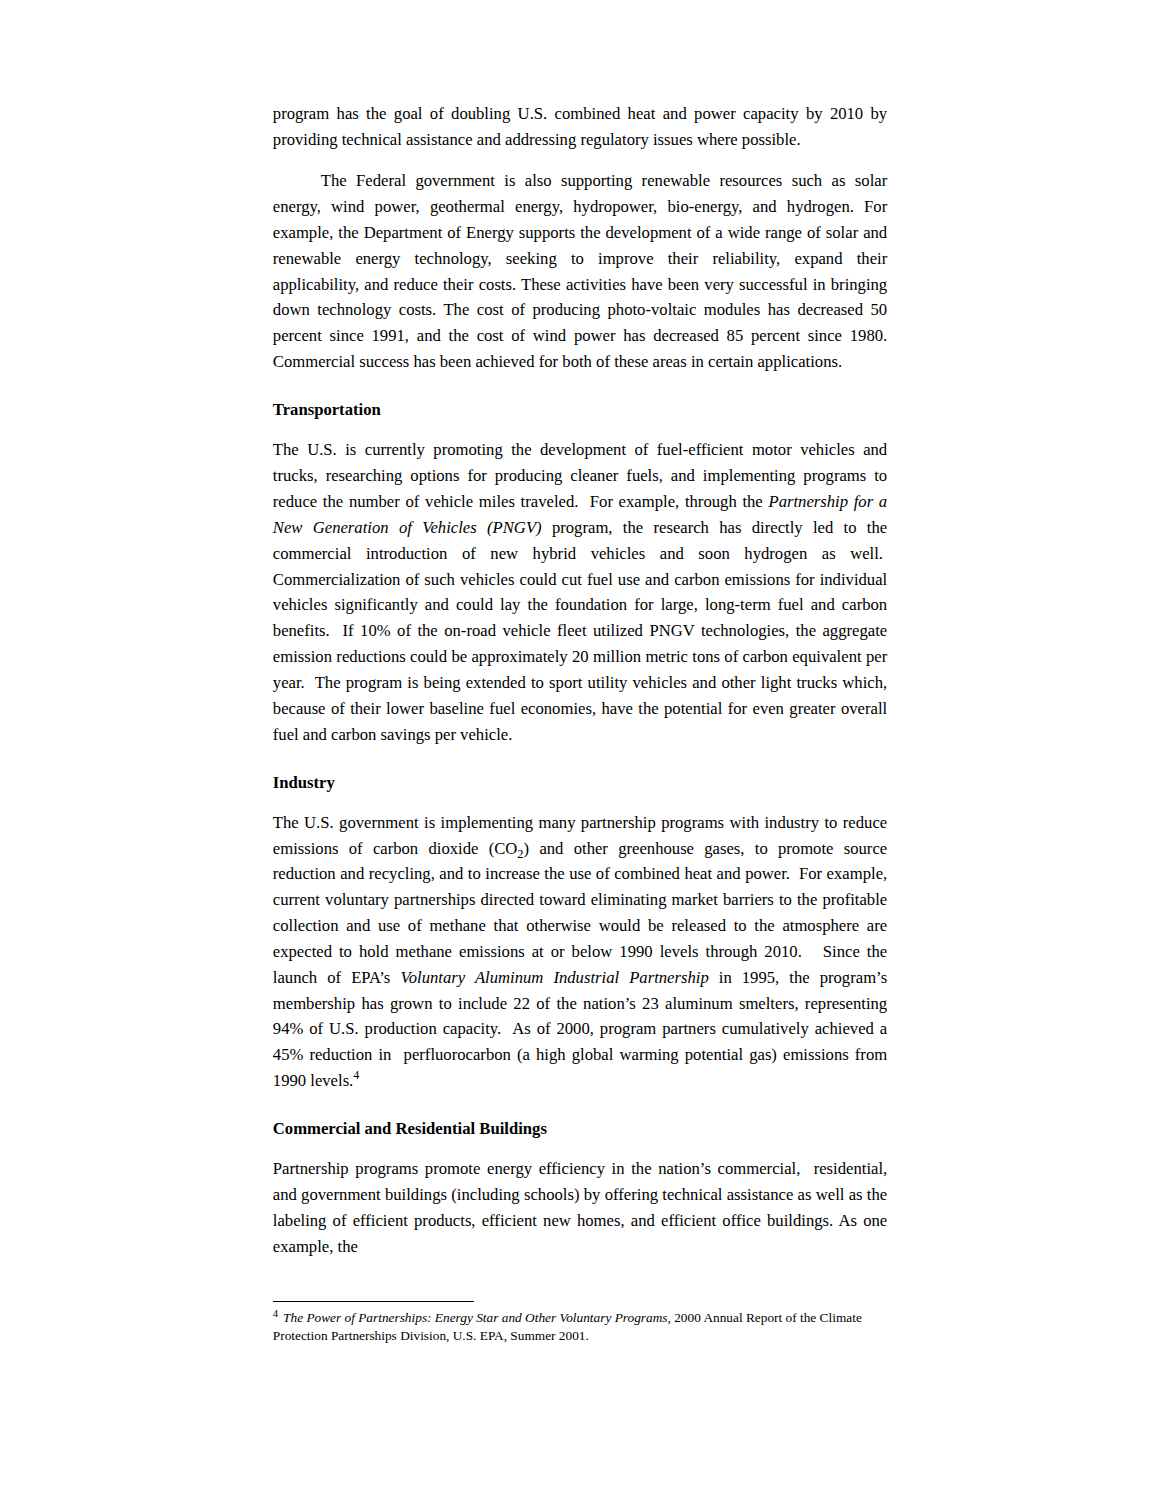program has the goal of doubling U.S. combined heat and power capacity by 2010 by providing technical assistance and addressing regulatory issues where possible.
The Federal government is also supporting renewable resources such as solar energy, wind power, geothermal energy, hydropower, bio-energy, and hydrogen. For example, the Department of Energy supports the development of a wide range of solar and renewable energy technology, seeking to improve their reliability, expand their applicability, and reduce their costs. These activities have been very successful in bringing down technology costs. The cost of producing photo-voltaic modules has decreased 50 percent since 1991, and the cost of wind power has decreased 85 percent since 1980. Commercial success has been achieved for both of these areas in certain applications.
Transportation
The U.S. is currently promoting the development of fuel-efficient motor vehicles and trucks, researching options for producing cleaner fuels, and implementing programs to reduce the number of vehicle miles traveled. For example, through the Partnership for a New Generation of Vehicles (PNGV) program, the research has directly led to the commercial introduction of new hybrid vehicles and soon hydrogen as well. Commercialization of such vehicles could cut fuel use and carbon emissions for individual vehicles significantly and could lay the foundation for large, long-term fuel and carbon benefits. If 10% of the on-road vehicle fleet utilized PNGV technologies, the aggregate emission reductions could be approximately 20 million metric tons of carbon equivalent per year. The program is being extended to sport utility vehicles and other light trucks which, because of their lower baseline fuel economies, have the potential for even greater overall fuel and carbon savings per vehicle.
Industry
The U.S. government is implementing many partnership programs with industry to reduce emissions of carbon dioxide (CO2) and other greenhouse gases, to promote source reduction and recycling, and to increase the use of combined heat and power. For example, current voluntary partnerships directed toward eliminating market barriers to the profitable collection and use of methane that otherwise would be released to the atmosphere are expected to hold methane emissions at or below 1990 levels through 2010. Since the launch of EPA’s Voluntary Aluminum Industrial Partnership in 1995, the program’s membership has grown to include 22 of the nation’s 23 aluminum smelters, representing 94% of U.S. production capacity. As of 2000, program partners cumulatively achieved a 45% reduction in perfluorocarbon (a high global warming potential gas) emissions from 1990 levels.4
Commercial and Residential Buildings
Partnership programs promote energy efficiency in the nation’s commercial, residential, and government buildings (including schools) by offering technical assistance as well as the labeling of efficient products, efficient new homes, and efficient office buildings. As one example, the
4 The Power of Partnerships: Energy Star and Other Voluntary Programs, 2000 Annual Report of the Climate Protection Partnerships Division, U.S. EPA, Summer 2001.